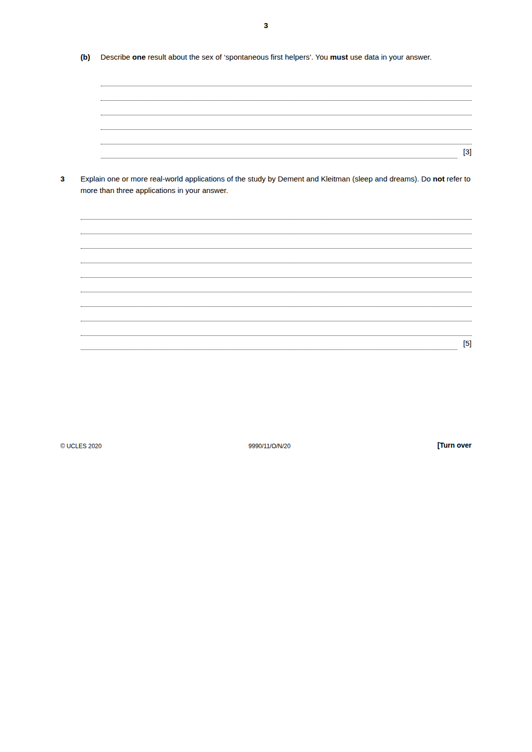3
(b)
Describe one result about the sex of ‘spontaneous first helpers’. You must use data in your answer.
[3]
3
Explain one or more real-world applications of the study by Dement and Kleitman (sleep and dreams). Do not refer to more than three applications in your answer.
[5]
© UCLES 2020
9990/11/O/N/20
[Turn over